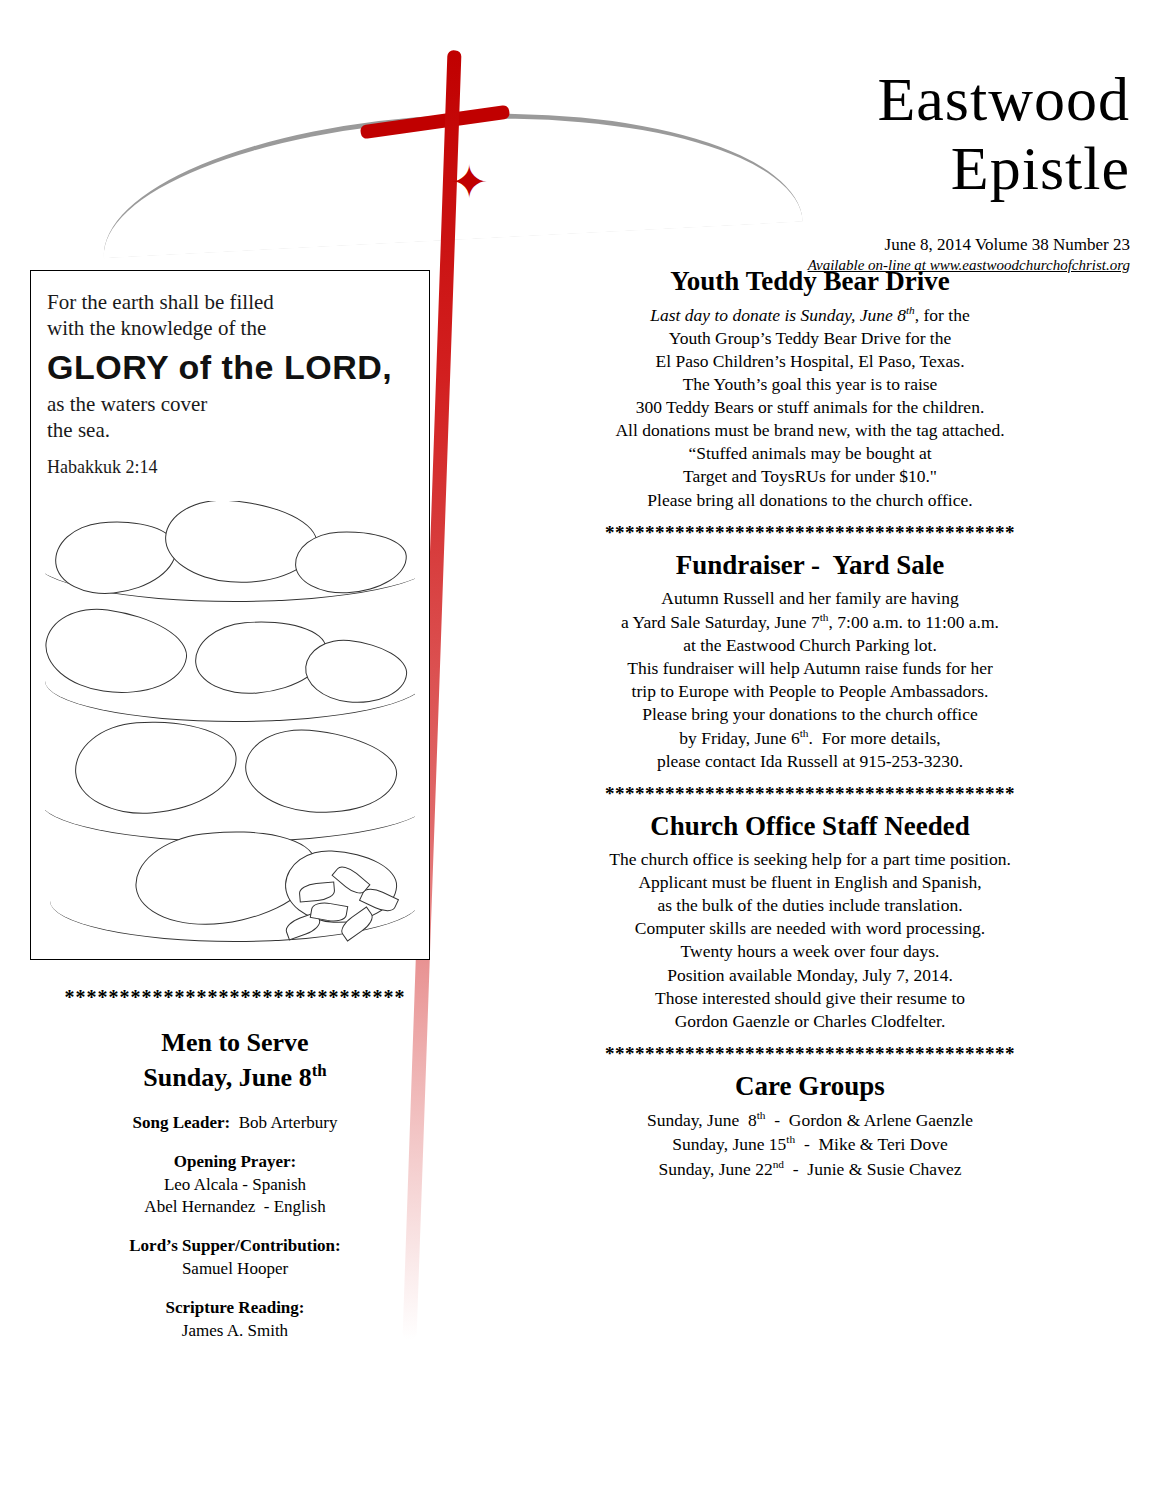✦
Eastwood Epistle
June 8, 2014 Volume 38 Number 23 Available on-line at www.eastwoodchurchofchrist.org
For the earth shall be filled
with the knowledge of the
GLORY of the LORD,
as the waters cover
the sea.
Habakkuk 2:14
*******************************
Men to Serve
Sunday, June 8th
Song Leader: Bob Arterbury
Opening Prayer:
Leo Alcala - Spanish
Abel Hernandez - English
Lord’s Supper/Contribution:
Samuel Hooper
Scripture Reading:
James A. Smith
Youth Teddy Bear Drive
Last day to donate is Sunday, June 8th, for the
Youth Group’s Teddy Bear Drive for the
El Paso Children’s Hospital, El Paso, Texas.
The Youth’s goal this year is to raise
300 Teddy Bears or stuff animals for the children.
All donations must be brand new, with the tag attached.
“Stuffed animals may be bought at
Target and ToysRUs for under $10."
Please bring all donations to the church office.
*****************************************
Fundraiser - Yard Sale
Autumn Russell and her family are having
a Yard Sale Saturday, June 7th, 7:00 a.m. to 11:00 a.m.
at the Eastwood Church Parking lot.
This fundraiser will help Autumn raise funds for her
trip to Europe with People to People Ambassadors.
Please bring your donations to the church office
by Friday, June 6th. For more details,
please contact Ida Russell at 915-253-3230.
*****************************************
Church Office Staff Needed
The church office is seeking help for a part time position.
Applicant must be fluent in English and Spanish,
as the bulk of the duties include translation.
Computer skills are needed with word processing.
Twenty hours a week over four days.
Position available Monday, July 7, 2014.
Those interested should give their resume to
Gordon Gaenzle or Charles Clodfelter.
*****************************************
Care Groups
Sunday, June 8th - Gordon & Arlene Gaenzle
Sunday, June 15th - Mike & Teri Dove
Sunday, June 22nd - Junie & Susie Chavez